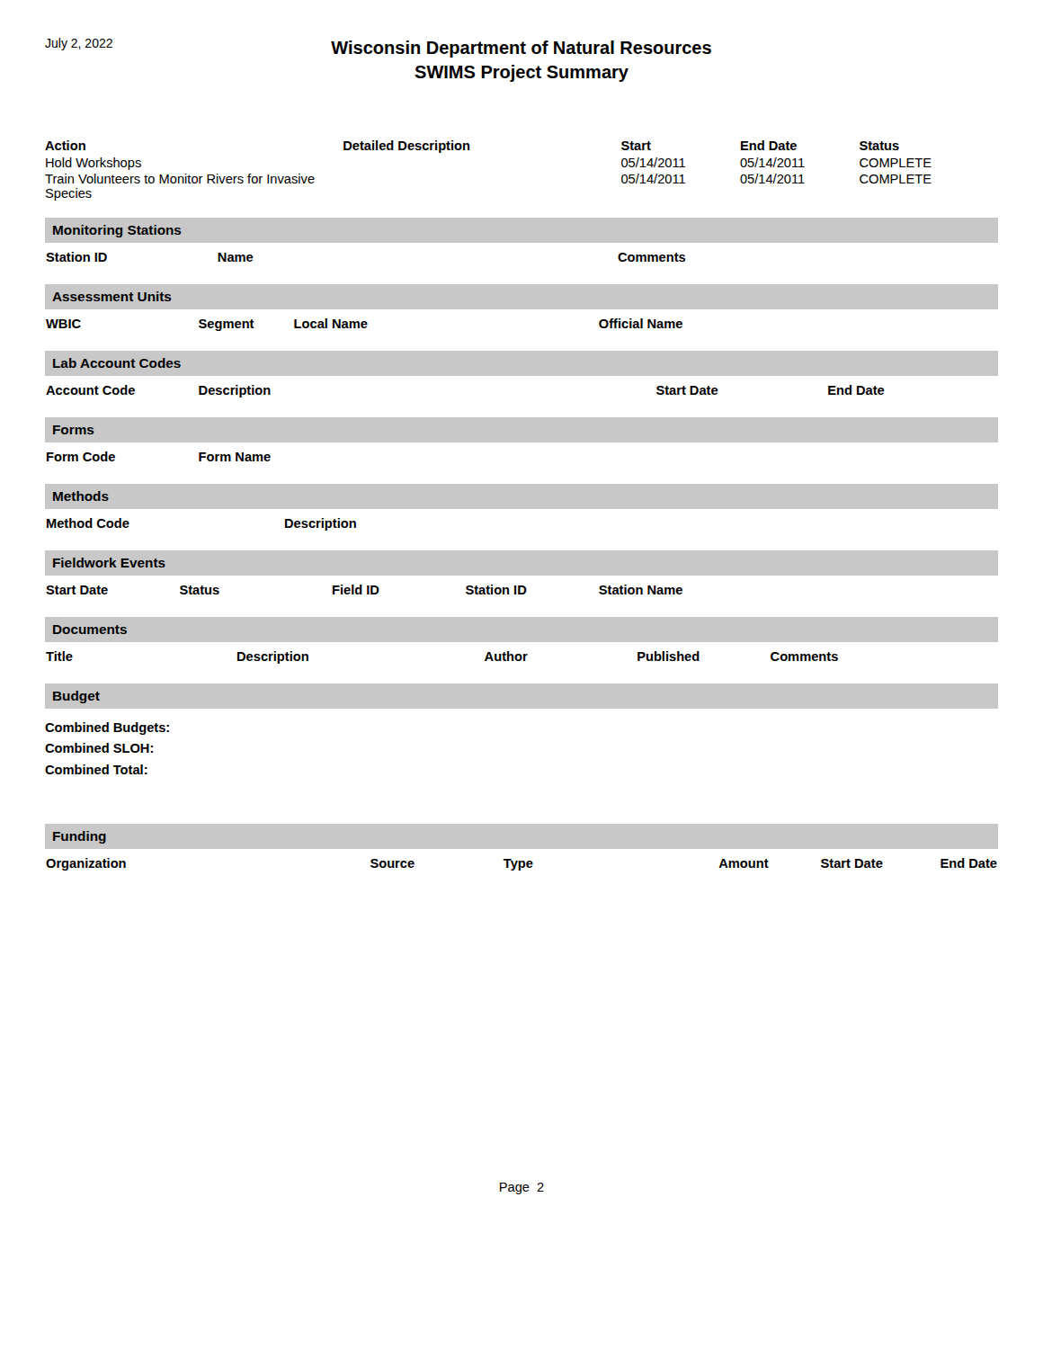July 2, 2022
Wisconsin Department of Natural Resources
SWIMS Project Summary
| Action | Detailed Description | Start | End Date | Status |
| --- | --- | --- | --- | --- |
| Hold Workshops | | 05/14/2011 | 05/14/2011 | COMPLETE |
| Train Volunteers to Monitor Rivers for Invasive Species | | 05/14/2011 | 05/14/2011 | COMPLETE |
Monitoring Stations
| Station ID | Name | Comments |
Assessment Units
| WBIC | Segment | Local Name | Official Name |
Lab Account Codes
| Account Code | Description | Start Date | End Date |
Forms
| Form Code | Form Name |
Methods
| Method Code | Description |
Fieldwork Events
| Start Date | Status | Field ID | Station ID | Station Name |
Documents
| Title | Description | Author | Published | Comments |
Budget
Combined Budgets:
Combined SLOH:
Combined Total:
Funding
| Organization | Source | Type | Amount | Start Date | End Date |
Page 2